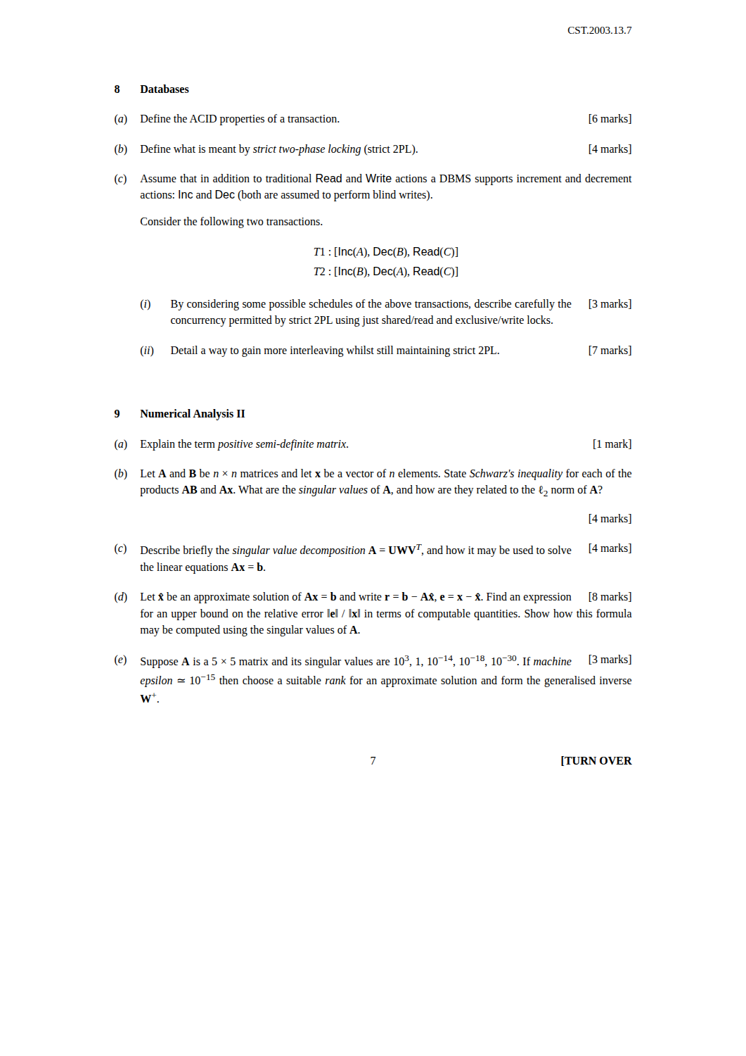CST.2003.13.7
8 Databases
(a)
[6 marks] Define the ACID properties of a transaction.
(b)
[4 marks] Define what is meant by strict two-phase locking (strict 2PL).
(c)
Assume that in addition to traditional Read and Write actions a DBMS supports increment and decrement actions: Inc and Dec (both are assumed to perform blind writes).
Consider the following two transactions.
T1 : [Inc(A), Dec(B), Read(C)]
T2 : [Inc(B), Dec(A), Read(C)]
(i)
[3 marks] By considering some possible schedules of the above transactions, describe carefully the concurrency permitted by strict 2PL using just shared/read and exclusive/write locks.
(ii)
[7 marks] Detail a way to gain more interleaving whilst still maintaining strict 2PL.
9 Numerical Analysis II
(a)
[1 mark] Explain the term positive semi-definite matrix.
(b)
Let A and B be n × n matrices and let x be a vector of n elements. State Schwarz's inequality for each of the products AB and Ax. What are the singular values of A, and how are they related to the ℓ2 norm of A?
[4 marks]
(c)
[4 marks] Describe briefly the singular value decomposition A = UWVT, and how it may be used to solve the linear equations Ax = b.
(d)
[8 marks] Let x̂ be an approximate solution of Ax = b and write r = b − Ax̂, e = x − x̂. Find an expression for an upper bound on the relative error ‖e‖ / ‖x‖ in terms of computable quantities. Show how this formula may be computed using the singular values of A.
(e)
[3 marks] Suppose A is a 5 × 5 matrix and its singular values are 103, 1, 10−14, 10−18, 10−30. If machine epsilon ≃ 10−15 then choose a suitable rank for an approximate solution and form the generalised inverse W+.
7 [TURN OVER